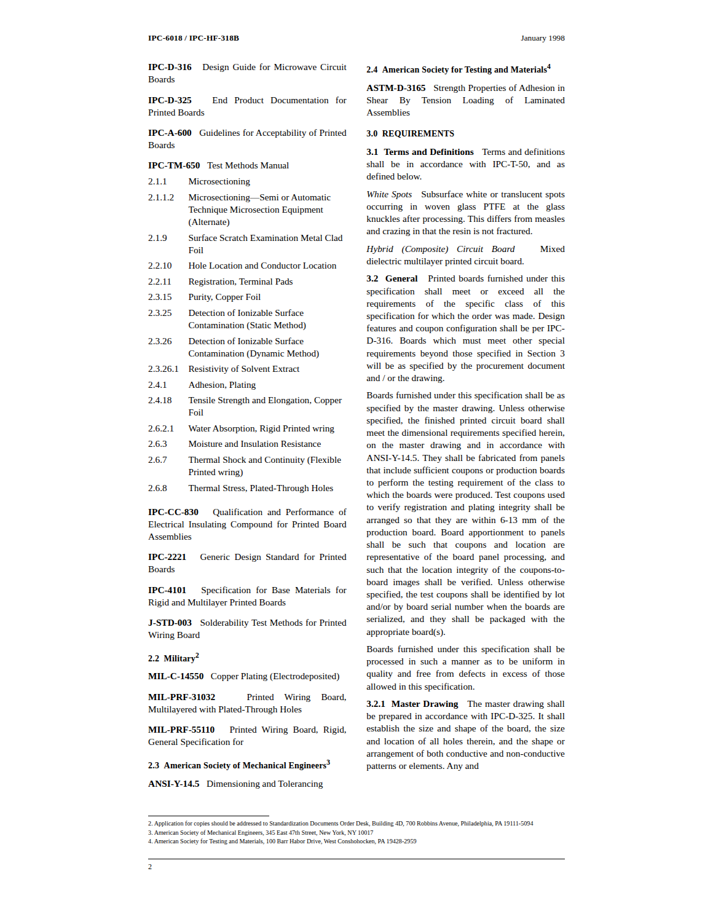IPC-6018 / IPC-HF-318B
January 1998
IPC-D-316 Design Guide for Microwave Circuit Boards
IPC-D-325 End Product Documentation for Printed Boards
IPC-A-600 Guidelines for Acceptability of Printed Boards
IPC-TM-650 Test Methods Manual
| 2.1.1 | Microsectioning |
| 2.1.1.2 | Microsectioning—Semi or Automatic Technique Microsection Equipment (Alternate) |
| 2.1.9 | Surface Scratch Examination Metal Clad Foil |
| 2.2.10 | Hole Location and Conductor Location |
| 2.2.11 | Registration, Terminal Pads |
| 2.3.15 | Purity, Copper Foil |
| 2.3.25 | Detection of Ionizable Surface Contamination (Static Method) |
| 2.3.26 | Detection of Ionizable Surface Contamination (Dynamic Method) |
| 2.3.26.1 | Resistivity of Solvent Extract |
| 2.4.1 | Adhesion, Plating |
| 2.4.18 | Tensile Strength and Elongation, Copper Foil |
| 2.6.2.1 | Water Absorption, Rigid Printed wring |
| 2.6.3 | Moisture and Insulation Resistance |
| 2.6.7 | Thermal Shock and Continuity (Flexible Printed wring) |
| 2.6.8 | Thermal Stress, Plated-Through Holes |
IPC-CC-830 Qualification and Performance of Electrical Insulating Compound for Printed Board Assemblies
IPC-2221 Generic Design Standard for Printed Boards
IPC-4101 Specification for Base Materials for Rigid and Multilayer Printed Boards
J-STD-003 Solderability Test Methods for Printed Wiring Board
2.2 Military2
MIL-C-14550 Copper Plating (Electrodeposited)
MIL-PRF-31032 Printed Wiring Board, Multilayered with Plated-Through Holes
MIL-PRF-55110 Printed Wiring Board, Rigid, General Specification for
2.3 American Society of Mechanical Engineers3
ANSI-Y-14.5 Dimensioning and Tolerancing
2.4 American Society for Testing and Materials4
ASTM-D-3165 Strength Properties of Adhesion in Shear By Tension Loading of Laminated Assemblies
3.0 REQUIREMENTS
3.1 Terms and Definitions Terms and definitions shall be in accordance with IPC-T-50, and as defined below.
White Spots Subsurface white or translucent spots occurring in woven glass PTFE at the glass knuckles after processing. This differs from measles and crazing in that the resin is not fractured.
Hybrid (Composite) Circuit Board Mixed dielectric multilayer printed circuit board.
3.2 General Printed boards furnished under this specification shall meet or exceed all the requirements of the specific class of this specification for which the order was made. Design features and coupon configuration shall be per IPC-D-316. Boards which must meet other special requirements beyond those specified in Section 3 will be as specified by the procurement document and / or the drawing.
Boards furnished under this specification shall be as specified by the master drawing. Unless otherwise specified, the finished printed circuit board shall meet the dimensional requirements specified herein, on the master drawing and in accordance with ANSI-Y-14.5. They shall be fabricated from panels that include sufficient coupons or production boards to perform the testing requirement of the class to which the boards were produced. Test coupons used to verify registration and plating integrity shall be arranged so that they are within 6-13 mm of the production board. Board apportionment to panels shall be such that coupons and location are representative of the board panel processing, and such that the location integrity of the coupons-to-board images shall be verified. Unless otherwise specified, the test coupons shall be identified by lot and/or by board serial number when the boards are serialized, and they shall be packaged with the appropriate board(s).
Boards furnished under this specification shall be processed in such a manner as to be uniform in quality and free from defects in excess of those allowed in this specification.
3.2.1 Master Drawing The master drawing shall be prepared in accordance with IPC-D-325. It shall establish the size and shape of the board, the size and location of all holes therein, and the shape or arrangement of both conductive and non-conductive patterns or elements. Any and
2. Application for copies should be addressed to Standardization Documents Order Desk, Building 4D, 700 Robbins Avenue, Philadelphia, PA 19111-5094
3. American Society of Mechanical Engineers, 345 East 47th Street, New York, NY 10017
4. American Society for Testing and Materials, 100 Barr Habor Drive, West Conshohocken, PA 19428-2959
2